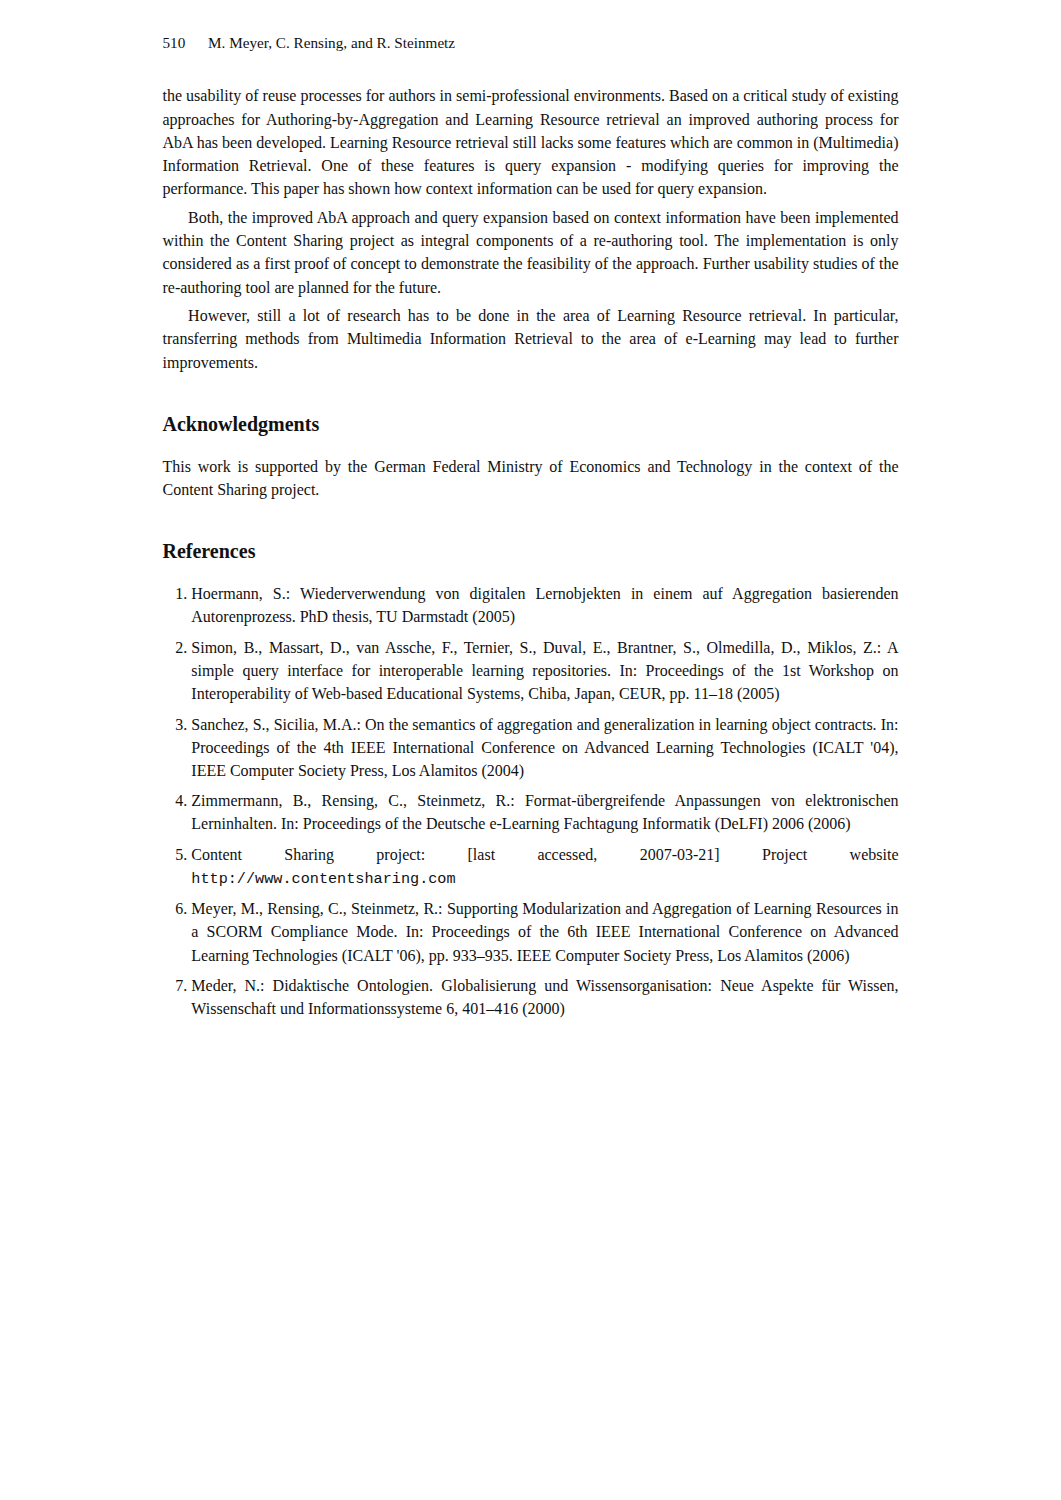510 M. Meyer, C. Rensing, and R. Steinmetz
the usability of reuse processes for authors in semi-professional environments. Based on a critical study of existing approaches for Authoring-by-Aggregation and Learning Resource retrieval an improved authoring process for AbA has been developed. Learning Resource retrieval still lacks some features which are common in (Multimedia) Information Retrieval. One of these features is query expansion - modifying queries for improving the performance. This paper has shown how context information can be used for query expansion.
Both, the improved AbA approach and query expansion based on context information have been implemented within the Content Sharing project as integral components of a re-authoring tool. The implementation is only considered as a first proof of concept to demonstrate the feasibility of the approach. Further usability studies of the re-authoring tool are planned for the future.
However, still a lot of research has to be done in the area of Learning Resource retrieval. In particular, transferring methods from Multimedia Information Retrieval to the area of e-Learning may lead to further improvements.
Acknowledgments
This work is supported by the German Federal Ministry of Economics and Technology in the context of the Content Sharing project.
References
Hoermann, S.: Wiederverwendung von digitalen Lernobjekten in einem auf Aggregation basierenden Autorenprozess. PhD thesis, TU Darmstadt (2005)
Simon, B., Massart, D., van Assche, F., Ternier, S., Duval, E., Brantner, S., Olmedilla, D., Miklos, Z.: A simple query interface for interoperable learning repositories. In: Proceedings of the 1st Workshop on Interoperability of Web-based Educational Systems, Chiba, Japan, CEUR, pp. 11–18 (2005)
Sanchez, S., Sicilia, M.A.: On the semantics of aggregation and generalization in learning object contracts. In: Proceedings of the 4th IEEE International Conference on Advanced Learning Technologies (ICALT '04), IEEE Computer Society Press, Los Alamitos (2004)
Zimmermann, B., Rensing, C., Steinmetz, R.: Format-übergreifende Anpassungen von elektronischen Lerninhalten. In: Proceedings of the Deutsche e-Learning Fachtagung Informatik (DeLFI) 2006 (2006)
Content Sharing project: [last accessed, 2007-03-21] Project website http://www.contentsharing.com
Meyer, M., Rensing, C., Steinmetz, R.: Supporting Modularization and Aggregation of Learning Resources in a SCORM Compliance Mode. In: Proceedings of the 6th IEEE International Conference on Advanced Learning Technologies (ICALT '06), pp. 933–935. IEEE Computer Society Press, Los Alamitos (2006)
Meder, N.: Didaktische Ontologien. Globalisierung und Wissensorganisation: Neue Aspekte für Wissen, Wissenschaft und Informationssysteme 6, 401–416 (2000)